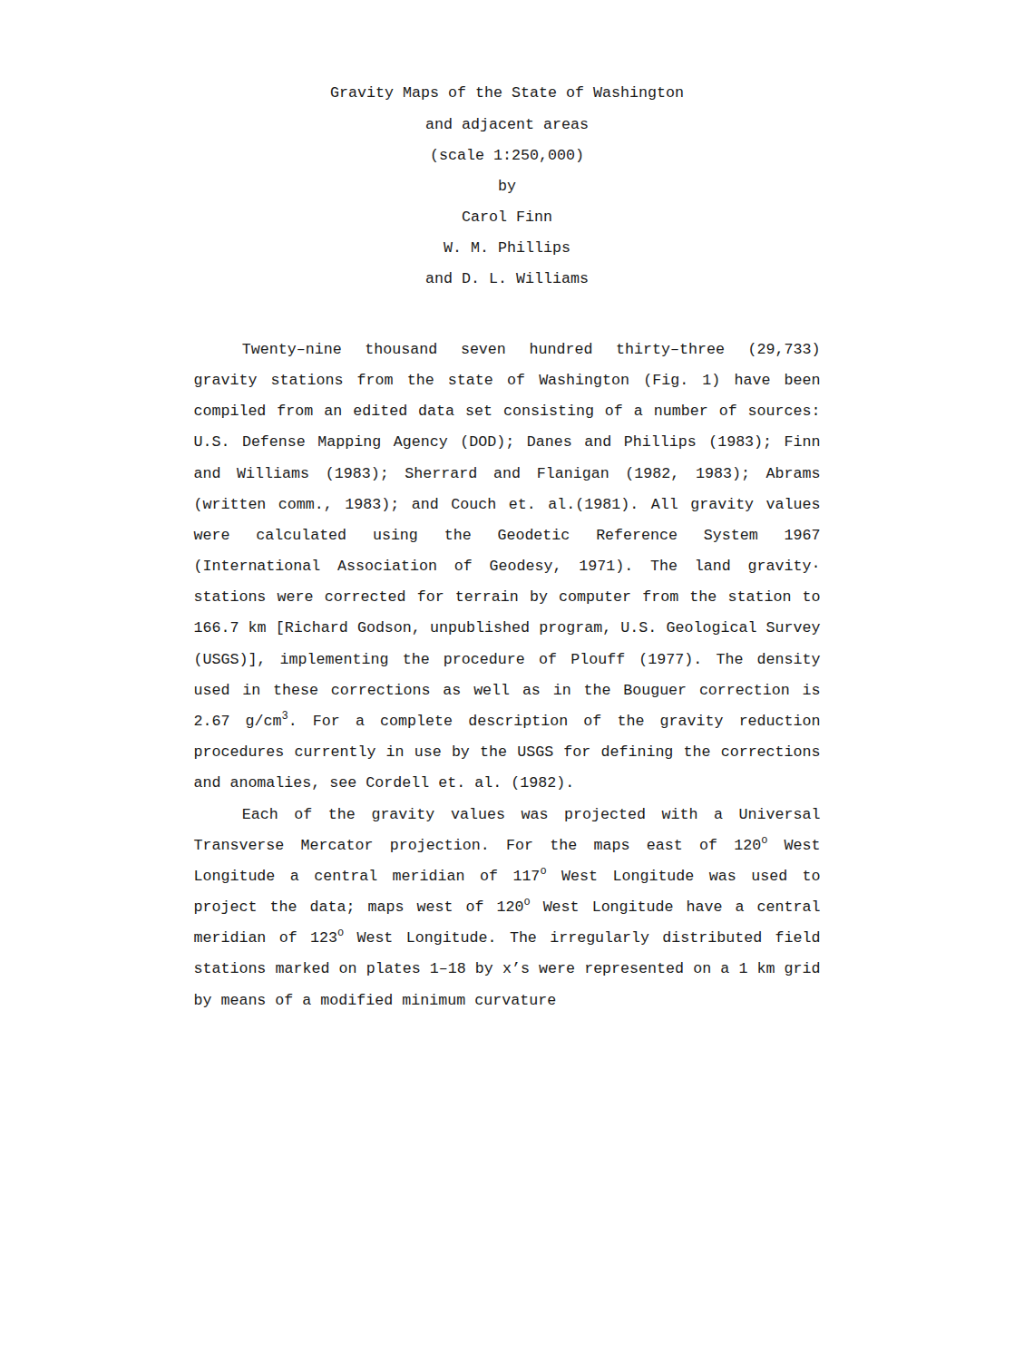Gravity Maps of the State of Washington
and adjacent areas
(scale 1:250,000)
by
Carol Finn
W. M. Phillips
and D. L. Williams
Twenty–nine thousand seven hundred thirty–three (29,733) gravity stations from the state of Washington (Fig. 1) have been compiled from an edited data set consisting of a number of sources: U.S. Defense Mapping Agency (DOD); Danes and Phillips (1983); Finn and Williams (1983); Sherrard and Flanigan (1982, 1983); Abrams (written comm., 1983); and Couch et. al.(1981). All gravity values were calculated using the Geodetic Reference System 1967 (International Association of Geodesy, 1971). The land gravity· stations were corrected for terrain by computer from the station to 166.7 km [Richard Godson, unpublished program, U.S. Geological Survey (USGS)], implementing the procedure of Plouff (1977). The density used in these corrections as well as in the Bouguer correction is 2.67 g/cm3. For a complete description of the gravity reduction procedures currently in use by the USGS for defining the corrections and anomalies, see Cordell et. al. (1982).
Each of the gravity values was projected with a Universal Transverse Mercator projection. For the maps east of 120o West Longitude a central meridian of 117o West Longitude was used to project the data; maps west of 120o West Longitude have a central meridian of 123o West Longitude. The irregularly distributed field stations marked on plates 1–18 by x’s were represented on a 1 km grid by means of a modified minimum curvature